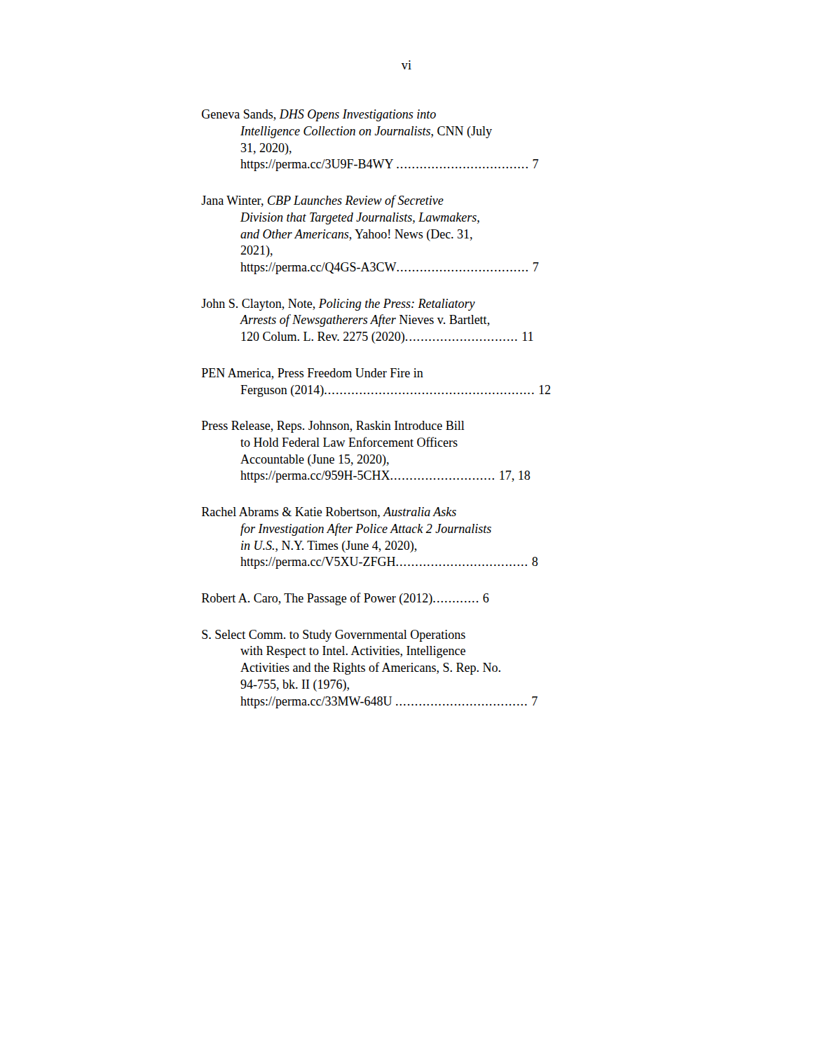vi
Geneva Sands, DHS Opens Investigations into Intelligence Collection on Journalists, CNN (July 31, 2020), https://perma.cc/3U9F-B4WY .................................. 7
Jana Winter, CBP Launches Review of Secretive Division that Targeted Journalists, Lawmakers, and Other Americans, Yahoo! News (Dec. 31, 2021), https://perma.cc/Q4GS-A3CW.................................. 7
John S. Clayton, Note, Policing the Press: Retaliatory Arrests of Newsgatherers After Nieves v. Bartlett, 120 Colum. L. Rev. 2275 (2020)............................. 11
PEN America, Press Freedom Under Fire in Ferguson (2014)...................................................... 12
Press Release, Reps. Johnson, Raskin Introduce Bill to Hold Federal Law Enforcement Officers Accountable (June 15, 2020), https://perma.cc/959H-5CHX........................... 17, 18
Rachel Abrams & Katie Robertson, Australia Asks for Investigation After Police Attack 2 Journalists in U.S., N.Y. Times (June 4, 2020), https://perma.cc/V5XU-ZFGH.................................. 8
Robert A. Caro, The Passage of Power (2012)............ 6
S. Select Comm. to Study Governmental Operations with Respect to Intel. Activities, Intelligence Activities and the Rights of Americans, S. Rep. No. 94-755, bk. II (1976), https://perma.cc/33MW-648U .................................. 7